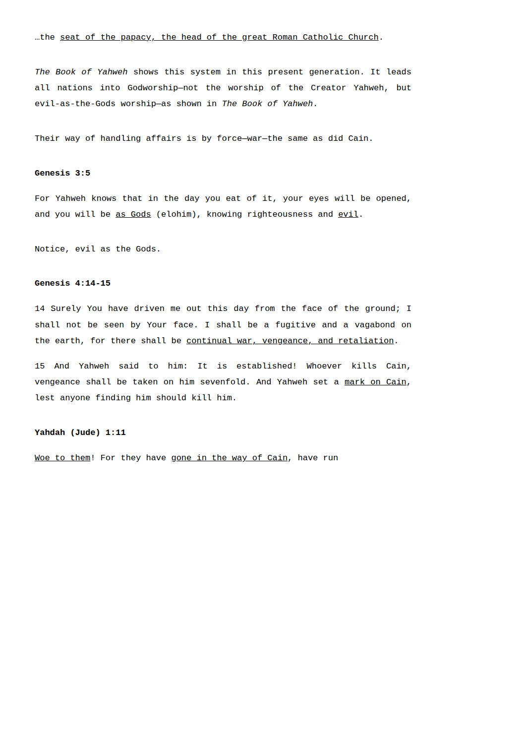…the seat of the papacy, the head of the great Roman Catholic Church.
The Book of Yahweh shows this system in this present generation. It leads all nations into Godworship—not the worship of the Creator Yahweh, but evil-as-the-Gods worship—as shown in The Book of Yahweh.
Their way of handling affairs is by force—war—the same as did Cain.
Genesis 3:5
For Yahweh knows that in the day you eat of it, your eyes will be opened, and you will be as Gods (elohim), knowing righteousness and evil.
Notice, evil as the Gods.
Genesis 4:14-15
14 Surely You have driven me out this day from the face of the ground; I shall not be seen by Your face. I shall be a fugitive and a vagabond on the earth, for there shall be continual war, vengeance, and retaliation.
15 And Yahweh said to him: It is established! Whoever kills Cain, vengeance shall be taken on him sevenfold. And Yahweh set a mark on Cain, lest anyone finding him should kill him.
Yahdah (Jude) 1:11
Woe to them! For they have gone in the way of Cain, have run